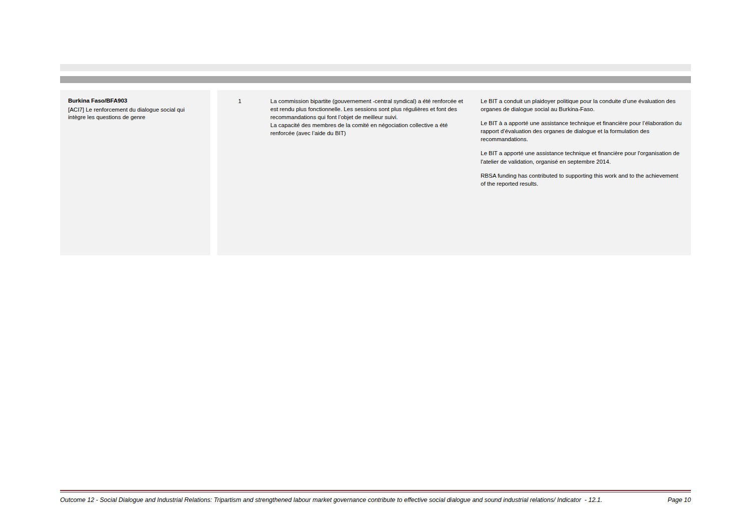Burkina Faso/BFA903
[ACI7] Le renforcement du dialogue social qui intègre les questions de genre
1
La commission bipartite (gouvernement -central syndical) a été renforcée et est rendu plus fonctionnelle. Les sessions sont plus régulières et font des recommandations qui font l’objet de meilleur suivi.
La capacité des membres de la comité en négociation collective a été renforcée (avec l’aide du BIT)
Le BIT a conduit un plaidoyer politique pour la conduite d’une évaluation des organes de dialogue social au Burkina-Faso.
Le BIT à a apporté une assistance technique et financière pour l’élaboration du rapport d’évaluation des organes de dialogue et la formulation des recommandations.
Le BIT a apporté une assistance technique et financière pour l'organisation de l'atelier de validation, organisé en septembre 2014.
RBSA funding has contributed to supporting this work and to the achievement of the reported results.
Outcome 12 - Social Dialogue and Industrial Relations: Tripartism and strengthened labour market governance contribute to effective social dialogue and sound industrial relations/ Indicator - 12.1.
Page 10